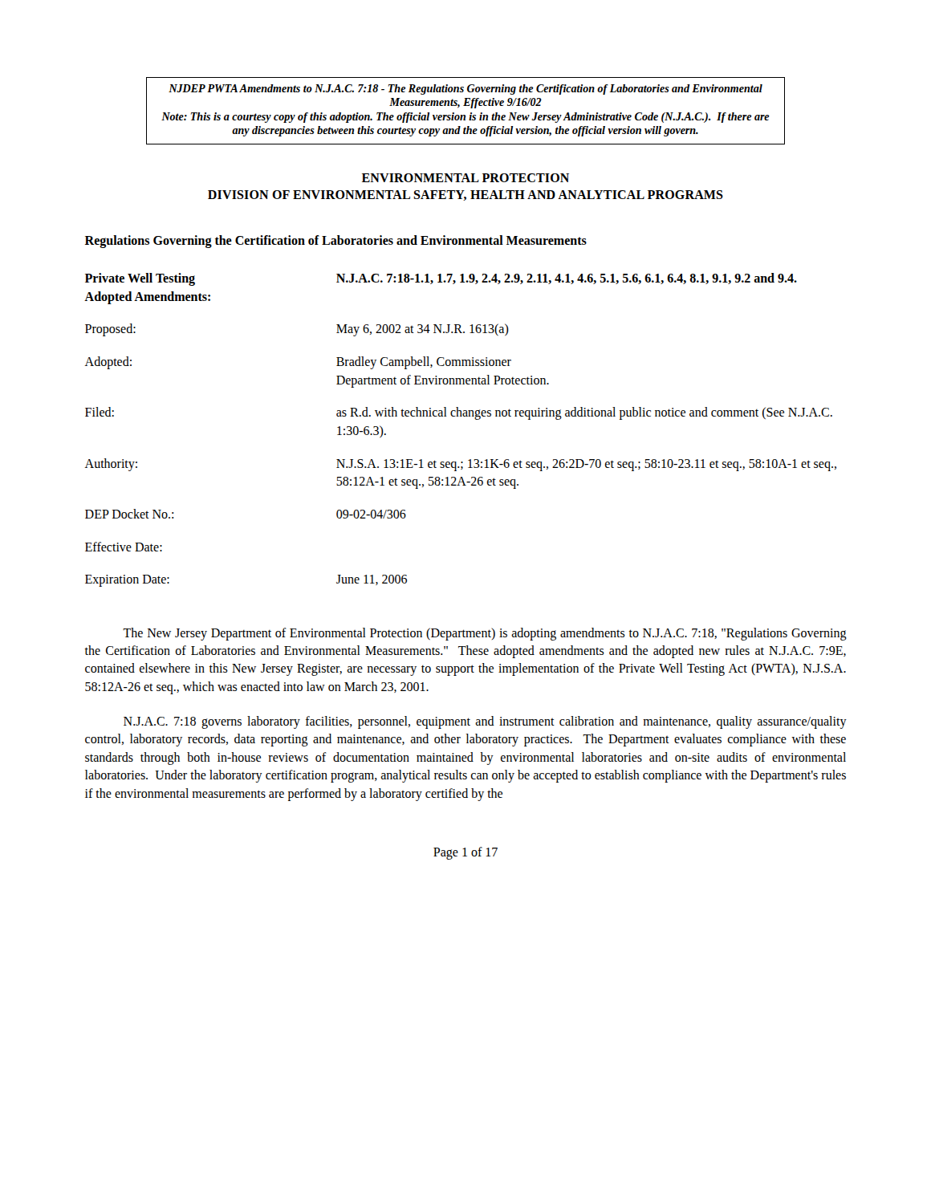NJDEP PWTA Amendments to N.J.A.C. 7:18 - The Regulations Governing the Certification of Laboratories and Environmental Measurements, Effective 9/16/02
Note: This is a courtesy copy of this adoption. The official version is in the New Jersey Administrative Code (N.J.A.C.). If there are any discrepancies between this courtesy copy and the official version, the official version will govern.
Environmental Protection
Division of Environmental Safety, Health and Analytical Programs
Regulations Governing the Certification of Laboratories and Environmental Measurements
| Private Well Testing Adopted Amendments: | N.J.A.C. 7:18-1.1, 1.7, 1.9, 2.4, 2.9, 2.11, 4.1, 4.6, 5.1, 5.6, 6.1, 6.4, 8.1, 9.1, 9.2 and 9.4. |
| Proposed: | May 6, 2002 at 34 N.J.R. 1613(a) |
| Adopted: | Bradley Campbell, Commissioner Department of Environmental Protection. |
| Filed: | as R.d. with technical changes not requiring additional public notice and comment (See N.J.A.C. 1:30-6.3). |
| Authority: | N.J.S.A. 13:1E-1 et seq.; 13:1K-6 et seq., 26:2D-70 et seq.; 58:10-23.11 et seq., 58:10A-1 et seq., 58:12A-1 et seq., 58:12A-26 et seq. |
| DEP Docket No.: | 09-02-04/306 |
| Effective Date: | |
| Expiration Date: | June 11, 2006 |
The New Jersey Department of Environmental Protection (Department) is adopting amendments to N.J.A.C. 7:18, "Regulations Governing the Certification of Laboratories and Environmental Measurements." These adopted amendments and the adopted new rules at N.J.A.C. 7:9E, contained elsewhere in this New Jersey Register, are necessary to support the implementation of the Private Well Testing Act (PWTA), N.J.S.A. 58:12A-26 et seq., which was enacted into law on March 23, 2001.
N.J.A.C. 7:18 governs laboratory facilities, personnel, equipment and instrument calibration and maintenance, quality assurance/quality control, laboratory records, data reporting and maintenance, and other laboratory practices. The Department evaluates compliance with these standards through both in-house reviews of documentation maintained by environmental laboratories and on-site audits of environmental laboratories. Under the laboratory certification program, analytical results can only be accepted to establish compliance with the Department's rules if the environmental measurements are performed by a laboratory certified by the
Page 1 of 17